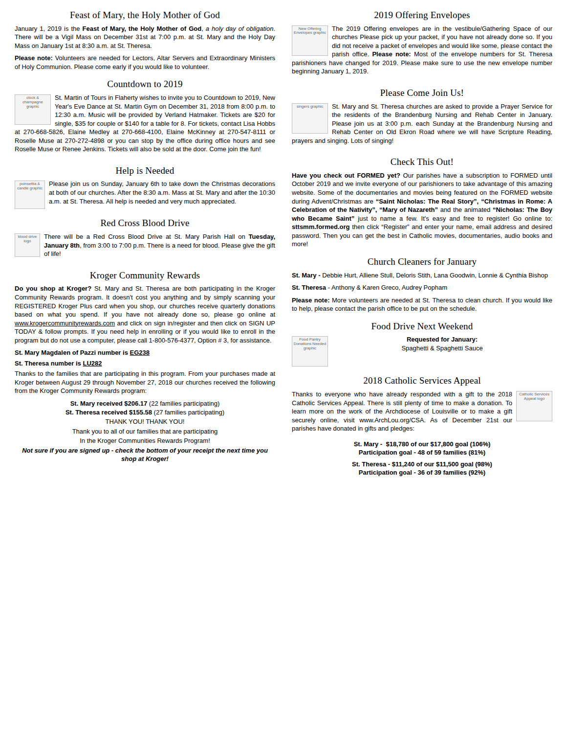Feast of Mary, the Holy Mother of God
January 1, 2019 is the Feast of Mary, the Holy Mother of God, a holy day of obligation. There will be a Vigil Mass on December 31st at 7:00 p.m. at St. Mary and the Holy Day Mass on January 1st at 8:30 a.m. at St. Theresa.
Please note: Volunteers are needed for Lectors, Altar Servers and Extraordinary Ministers of Holy Communion. Please come early if you would like to volunteer.
Countdown to 2019
clock & champagne graphic
St. Martin of Tours in Flaherty wishes to invite you to Countdown to 2019, New Year's Eve Dance at St. Martin Gym on December 31, 2018 from 8:00 p.m. to 12:30 a.m. Music will be provided by Verland Hatmaker. Tickets are $20 for single, $35 for couple or $140 for a table for 8. For tickets, contact Lisa Hobbs at 270-668-5826, Elaine Medley at 270-668-4100, Elaine McKinney at 270-547-8111 or Roselle Muse at 270-272-4898 or you can stop by the office during office hours and see Roselle Muse or Renee Jenkins. Tickets will also be sold at the door. Come join the fun!
Help is Needed
poinsettia & candle graphic
Please join us on Sunday, January 6th to take down the Christmas decorations at both of our churches. After the 8:30 a.m. Mass at St. Mary and after the 10:30 a.m. at St. Theresa. All help is needed and very much appreciated.
Red Cross Blood Drive
blood drive logo
There will be a Red Cross Blood Drive at St. Mary Parish Hall on Tuesday, January 8th, from 3:00 to 7:00 p.m. There is a need for blood. Please give the gift of life!
Kroger Community Rewards
Do you shop at Kroger? St. Mary and St. Theresa are both participating in the Kroger Community Rewards program. It doesn't cost you anything and by simply scanning your REGISTERED Kroger Plus card when you shop, our churches receive quarterly donations based on what you spend. If you have not already done so, please go online at www.krogercommunityrewards.com and click on sign in/register and then click on SIGN UP TODAY & follow prompts. If you need help in enrolling or if you would like to enroll in the program but do not use a computer, please call 1-800-576-4377, Option # 3, for assistance.
St. Mary Magdalen of Pazzi number is EG238
St. Theresa number is LU282
Thanks to the families that are participating in this program. From your purchases made at Kroger between August 29 through November 27, 2018 our churches received the following from the Kroger Community Rewards program:
St. Mary received $206.17 (22 families participating)
St. Theresa received $155.58 (27 families participating)
THANK YOU! THANK YOU!
Thank you to all of our families that are participating
In the Kroger Communities Rewards Program!
Not sure if you are signed up - check the bottom of your receipt the next time you shop at Kroger!
2019 Offering Envelopes
New Offering Envelopes graphic
The 2019 Offering envelopes are in the vestibule/Gathering Space of our churches Please pick up your packet, if you have not already done so. If you did not receive a packet of envelopes and would like some, please contact the parish office. Please note: Most of the envelope numbers for St. Theresa parishioners have changed for 2019. Please make sure to use the new envelope number beginning January 1, 2019.
Please Come Join Us!
singers graphic
St. Mary and St. Theresa churches are asked to provide a Prayer Service for the residents of the Brandenburg Nursing and Rehab Center in January. Please join us at 3:00 p.m. each Sunday at the Brandenburg Nursing and Rehab Center on Old Ekron Road where we will have Scripture Reading, prayers and singing. Lots of singing!
Check This Out!
Have you check out FORMED yet? Our parishes have a subscription to FORMED until October 2019 and we invite everyone of our parishioners to take advantage of this amazing website. Some of the documentaries and movies being featured on the FORMED website during Advent/Christmas are “Saint Nicholas: The Real Story”, “Christmas in Rome: A Celebration of the Nativity”, “Mary of Nazareth” and the animated “Nicholas: The Boy who Became Saint” just to name a few. It's easy and free to register! Go online to: sttsmm.formed.org then click “Register” and enter your name, email address and desired password. Then you can get the best in Catholic movies, documentaries, audio books and more!
Church Cleaners for January
St. Mary - Debbie Hurt, Alliene Stull, Deloris Stith, Lana Goodwin, Lonnie & Cynthia Bishop
St. Theresa - Anthony & Karen Greco, Audrey Popham
Please note: More volunteers are needed at St. Theresa to clean church. If you would like to help, please contact the parish office to be put on the schedule.
Food Drive Next Weekend
Food Pantry Donations Needed graphic
Requested for January:
Spaghetti & Spaghetti Sauce
2018 Catholic Services Appeal
Catholic Services Appeal logo
Thanks to everyone who have already responded with a gift to the 2018 Catholic Services Appeal. There is still plenty of time to make a donation. To learn more on the work of the Archdiocese of Louisville or to make a gift securely online, visit www.ArchLou.org/CSA. As of December 21st our parishes have donated in gifts and pledges:
St. Mary - $18,780 of our $17,800 goal (106%)
Participation goal - 48 of 59 families (81%)
St. Theresa - $11,240 of our $11,500 goal (98%)
Participation goal - 36 of 39 families (92%)